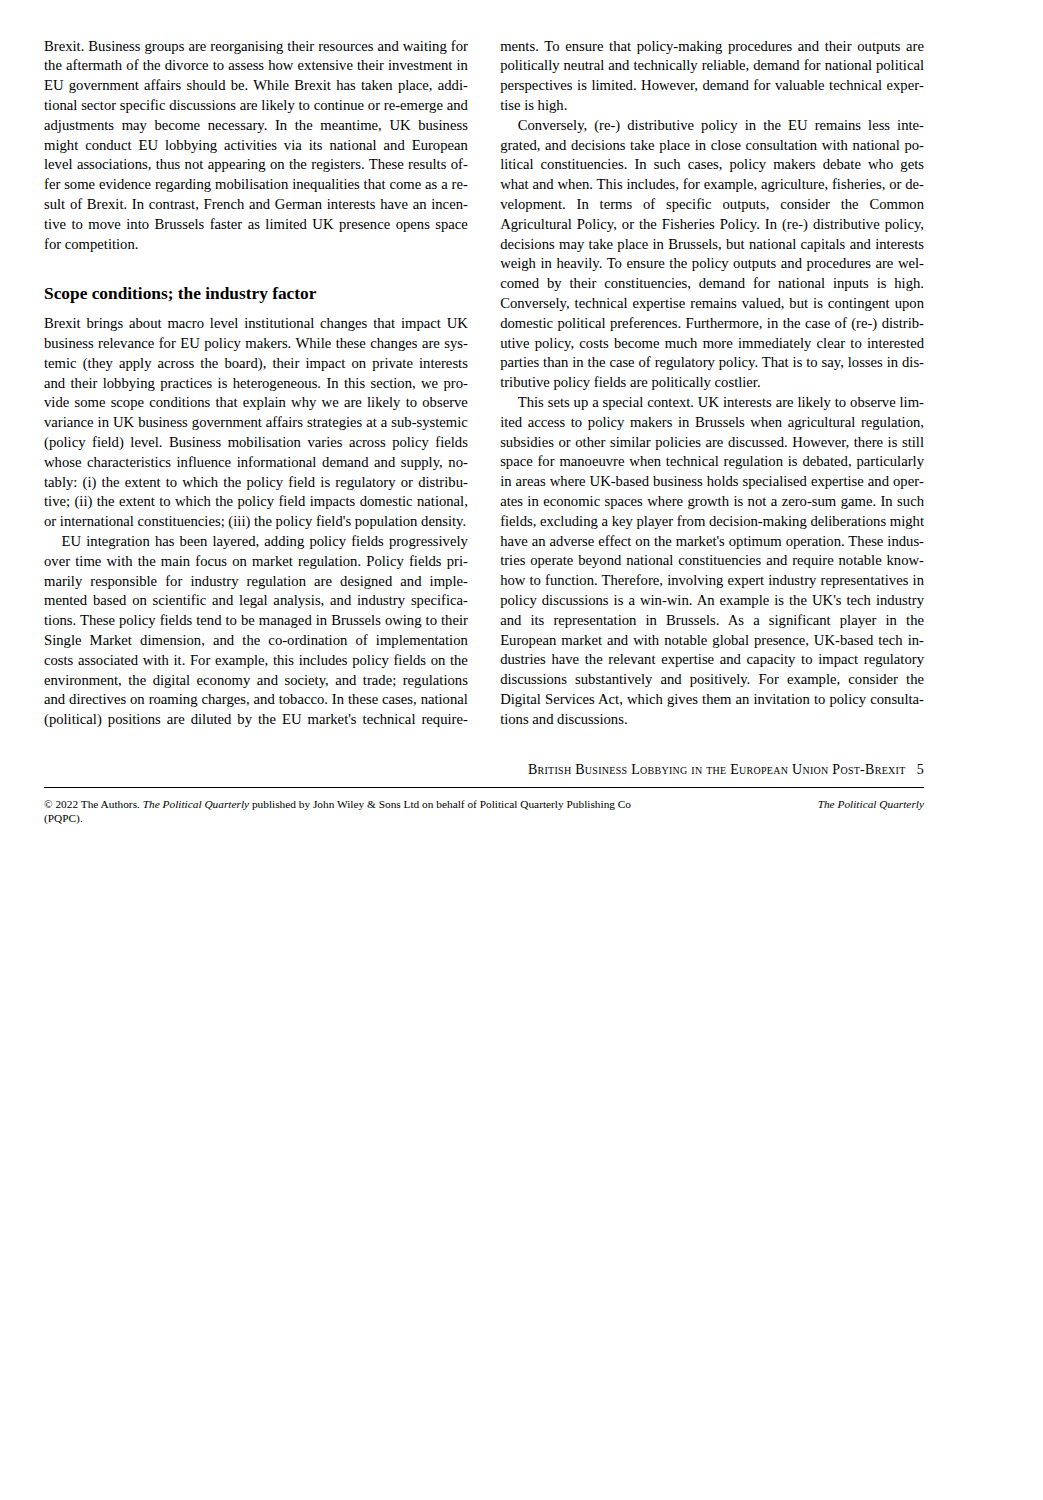Brexit. Business groups are reorganising their resources and waiting for the aftermath of the divorce to assess how extensive their investment in EU government affairs should be. While Brexit has taken place, additional sector specific discussions are likely to continue or re-emerge and adjustments may become necessary. In the meantime, UK business might conduct EU lobbying activities via its national and European level associations, thus not appearing on the registers. These results offer some evidence regarding mobilisation inequalities that come as a result of Brexit. In contrast, French and German interests have an incentive to move into Brussels faster as limited UK presence opens space for competition.
Scope conditions; the industry factor
Brexit brings about macro level institutional changes that impact UK business relevance for EU policy makers. While these changes are systemic (they apply across the board), their impact on private interests and their lobbying practices is heterogeneous. In this section, we provide some scope conditions that explain why we are likely to observe variance in UK business government affairs strategies at a sub-systemic (policy field) level. Business mobilisation varies across policy fields whose characteristics influence informational demand and supply, notably: (i) the extent to which the policy field is regulatory or distributive; (ii) the extent to which the policy field impacts domestic national, or international constituencies; (iii) the policy field's population density.
EU integration has been layered, adding policy fields progressively over time with the main focus on market regulation. Policy fields primarily responsible for industry regulation are designed and implemented based on scientific and legal analysis, and industry specifications. These policy fields tend to be managed in Brussels owing to their Single Market dimension, and the co-ordination of implementation costs associated with it. For example, this includes policy fields on the environment, the digital economy and society, and trade; regulations and directives on roaming charges, and tobacco. In these cases, national (political) positions are diluted by the EU market's technical requirements. To ensure that policy-making procedures and their outputs are politically neutral and technically reliable, demand for national political perspectives is limited. However, demand for valuable technical expertise is high.
Conversely, (re-) distributive policy in the EU remains less integrated, and decisions take place in close consultation with national political constituencies. In such cases, policy makers debate who gets what and when. This includes, for example, agriculture, fisheries, or development. In terms of specific outputs, consider the Common Agricultural Policy, or the Fisheries Policy. In (re-) distributive policy, decisions may take place in Brussels, but national capitals and interests weigh in heavily. To ensure the policy outputs and procedures are welcomed by their constituencies, demand for national inputs is high. Conversely, technical expertise remains valued, but is contingent upon domestic political preferences. Furthermore, in the case of (re-) distributive policy, costs become much more immediately clear to interested parties than in the case of regulatory policy. That is to say, losses in distributive policy fields are politically costlier.
This sets up a special context. UK interests are likely to observe limited access to policy makers in Brussels when agricultural regulation, subsidies or other similar policies are discussed. However, there is still space for manoeuvre when technical regulation is debated, particularly in areas where UK-based business holds specialised expertise and operates in economic spaces where growth is not a zero-sum game. In such fields, excluding a key player from decision-making deliberations might have an adverse effect on the market's optimum operation. These industries operate beyond national constituencies and require notable know-how to function. Therefore, involving expert industry representatives in policy discussions is a win-win. An example is the UK's tech industry and its representation in Brussels. As a significant player in the European market and with notable global presence, UK-based tech industries have the relevant expertise and capacity to impact regulatory discussions substantively and positively. For example, consider the Digital Services Act, which gives them an invitation to policy consultations and discussions.
British Business Lobbying in the European Union Post-Brexit5
© 2022 The Authors. The Political Quarterly published by John Wiley & Sons Ltd on behalf of Political Quarterly Publishing Co (PQPC).
The Political Quarterly